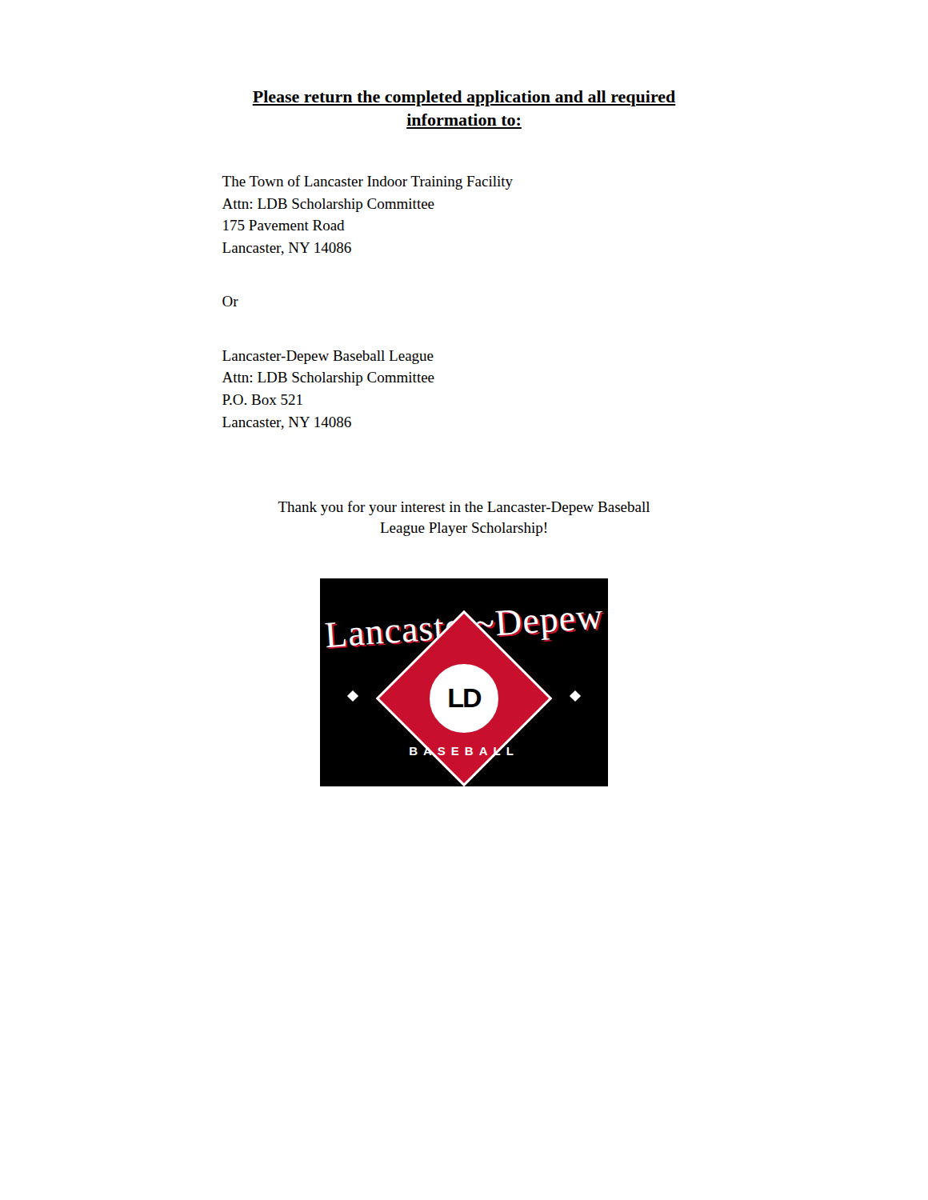Please return the completed application and all required information to:
The Town of Lancaster Indoor Training Facility
Attn: LDB Scholarship Committee
175 Pavement Road
Lancaster, NY 14086
Or
Lancaster-Depew Baseball League
Attn: LDB Scholarship Committee
P.O. Box 521
Lancaster, NY 14086
Thank you for your interest in the Lancaster-Depew Baseball League Player Scholarship!
Lancaster~Depew
LD
BASEBALL